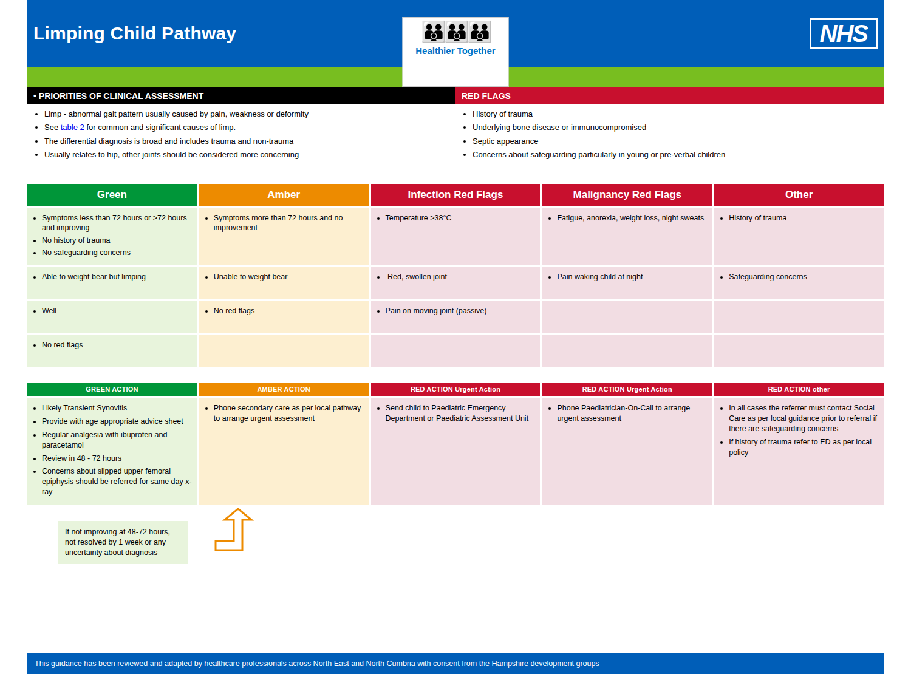Limping Child Pathway
👪👪👪
Healthier Together
NHS
• PRIORITIES OF CLINICAL ASSESSMENT
Limp - abnormal gait pattern usually caused by pain, weakness or deformity
See table 2 for common and significant causes of limp.
The differential diagnosis is broad and includes trauma and non-trauma
Usually relates to hip, other joints should be considered more concerning
RED FLAGS
History of trauma
Underlying bone disease or immunocompromised
Septic appearance
Concerns about safeguarding particularly in young or pre-verbal children
Green
Amber
Infection Red Flags
Malignancy Red Flags
Other
Symptoms less than 72 hours or >72 hours and improving
No history of trauma
No safeguarding concerns
Symptoms more than 72 hours and no improvement
Temperature >38°C
Fatigue, anorexia, weight loss, night sweats
History of trauma
Able to weight bear but limping
Unable to weight bear
Red, swollen joint
Pain waking child at night
Safeguarding concerns
Well
No red flags
Pain on moving joint (passive)
No red flags
GREEN ACTION
AMBER ACTION
RED ACTION Urgent Action
RED ACTION Urgent Action
RED ACTION other
Likely Transient Synovitis
Provide with age appropriate advice sheet
Regular analgesia with ibuprofen and paracetamol
Review in 48 - 72 hours
Concerns about slipped upper femoral epiphysis should be referred for same day x-ray
Phone secondary care as per local pathway to arrange urgent assessment
Send child to Paediatric Emergency Department or Paediatric Assessment Unit
Phone Paediatrician-On-Call to arrange urgent assessment
In all cases the referrer must contact Social Care as per local guidance prior to referral if there are safeguarding concerns
If history of trauma refer to ED as per local policy
If not improving at 48-72 hours, not resolved by 1 week or any uncertainty about diagnosis
This guidance has been reviewed and adapted by healthcare professionals across North East and North Cumbria with consent from the Hampshire development groups